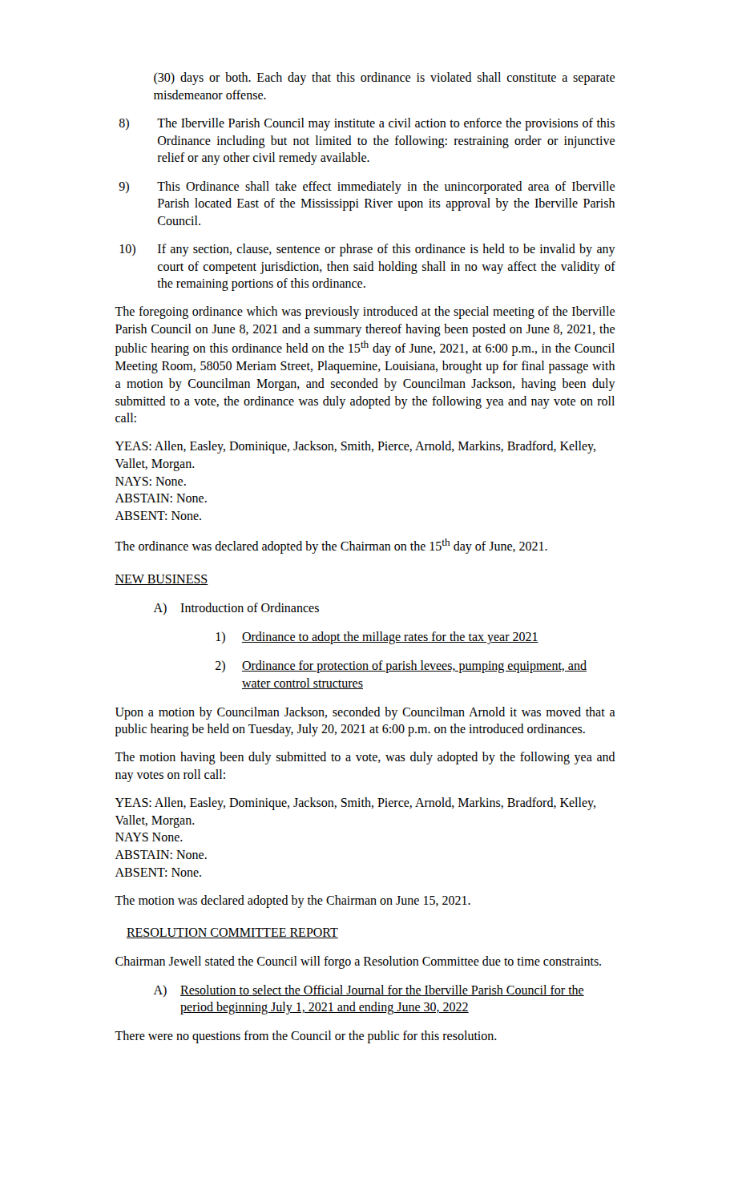(30) days or both. Each day that this ordinance is violated shall constitute a separate misdemeanor offense.
8) The Iberville Parish Council may institute a civil action to enforce the provisions of this Ordinance including but not limited to the following: restraining order or injunctive relief or any other civil remedy available.
9) This Ordinance shall take effect immediately in the unincorporated area of Iberville Parish located East of the Mississippi River upon its approval by the Iberville Parish Council.
10) If any section, clause, sentence or phrase of this ordinance is held to be invalid by any court of competent jurisdiction, then said holding shall in no way affect the validity of the remaining portions of this ordinance.
The foregoing ordinance which was previously introduced at the special meeting of the Iberville Parish Council on June 8, 2021 and a summary thereof having been posted on June 8, 2021, the public hearing on this ordinance held on the 15th day of June, 2021, at 6:00 p.m., in the Council Meeting Room, 58050 Meriam Street, Plaquemine, Louisiana, brought up for final passage with a motion by Councilman Morgan, and seconded by Councilman Jackson, having been duly submitted to a vote, the ordinance was duly adopted by the following yea and nay vote on roll call:
YEAS: Allen, Easley, Dominique, Jackson, Smith, Pierce, Arnold, Markins, Bradford, Kelley,
Vallet, Morgan.
NAYS: None.
ABSTAIN: None.
ABSENT: None.
The ordinance was declared adopted by the Chairman on the 15th day of June, 2021.
NEW BUSINESS
A) Introduction of Ordinances
1) Ordinance to adopt the millage rates for the tax year 2021
2) Ordinance for protection of parish levees, pumping equipment, and water control structures
Upon a motion by Councilman Jackson, seconded by Councilman Arnold it was moved that a public hearing be held on Tuesday, July 20, 2021 at 6:00 p.m. on the introduced ordinances.
The motion having been duly submitted to a vote, was duly adopted by the following yea and nay votes on roll call:
YEAS: Allen, Easley, Dominique, Jackson, Smith, Pierce, Arnold, Markins, Bradford, Kelley,
Vallet, Morgan.
NAYS None.
ABSTAIN: None.
ABSENT: None.
The motion was declared adopted by the Chairman on June 15, 2021.
RESOLUTION COMMITTEE REPORT
Chairman Jewell stated the Council will forgo a Resolution Committee due to time constraints.
A) Resolution to select the Official Journal for the Iberville Parish Council for the period beginning July 1, 2021 and ending June 30, 2022
There were no questions from the Council or the public for this resolution.